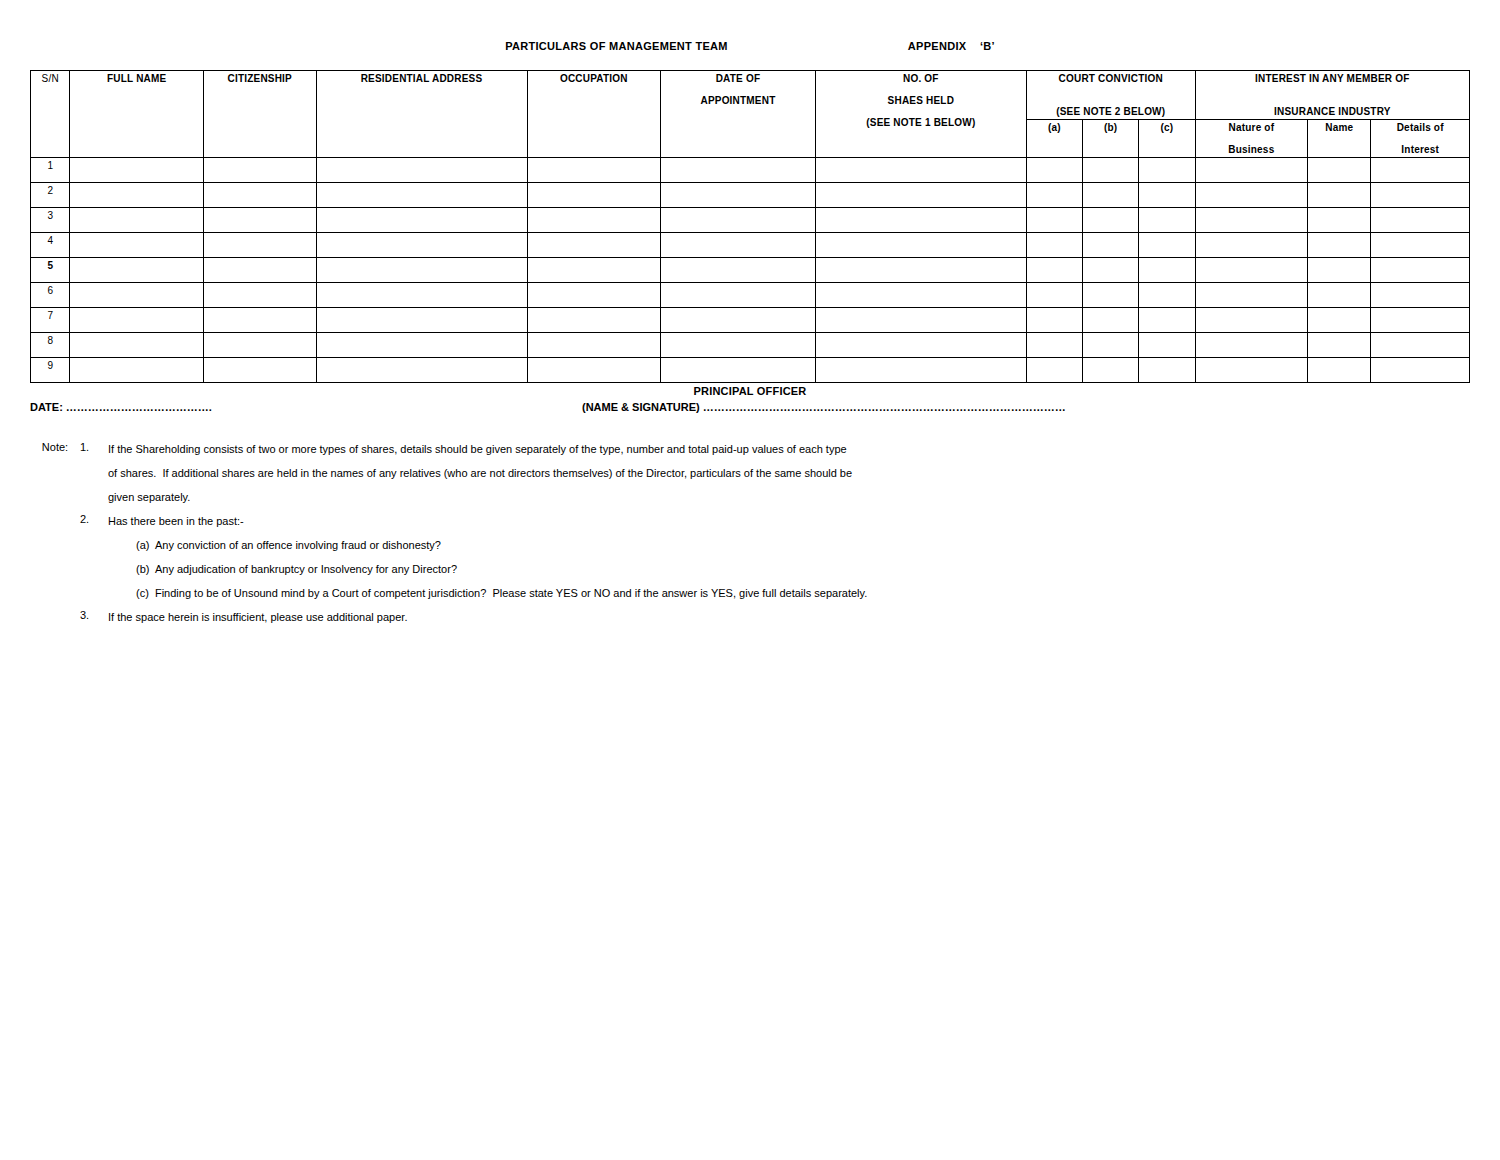PARTICULARS OF MANAGEMENT TEAM APPENDIX ‘B’
| S/N | FULL NAME | CITIZENSHIP | RESIDENTIAL ADDRESS | OCCUPATION | DATE OF APPOINTMENT | NO. OF SHAES HELD (SEE NOTE 1 BELOW) | COURT CONVICTION (SEE NOTE 2 BELOW) | INTEREST IN ANY MEMBER OF INSURANCE INDUSTRY |
| --- | --- | --- | --- | --- | --- | --- | --- | --- |
| (a) | (b) | (c) | Nature of Business | Name | Details of Interest |
| 1 | | | | | | | | | | | | |
| 2 | | | | | | | | | | | | |
| 3 | | | | | | | | | | | | |
| 4 | | | | | | | | | | | | |
| 5 | | | | | | | | | | | | |
| 6 | | | | | | | | | | | | |
| 7 | | | | | | | | | | | | |
| 8 | | | | | | | | | | | | |
| 9 | | | | | | | | | | | | |
PRINCIPAL OFFICER
DATE: ………………………………….
(NAME & SIGNATURE) ………………………………………………………………………………………
| Note: | 1. | If the Shareholding consists of two or more types of shares, details should be given separately of the type, number and total paid-up values of each type |
| | | of shares. If additional shares are held in the names of any relatives (who are not directors themselves) of the Director, particulars of the same should be |
| | | given separately. |
| | 2. | Has there been in the past:- |
| | | (a) Any conviction of an offence involving fraud or dishonesty? |
| | | (b) Any adjudication of bankruptcy or Insolvency for any Director? |
| | | (c) Finding to be of Unsound mind by a Court of competent jurisdiction? Please state YES or NO and if the answer is YES, give full details separately. |
| | 3. | If the space herein is insufficient, please use additional paper. |